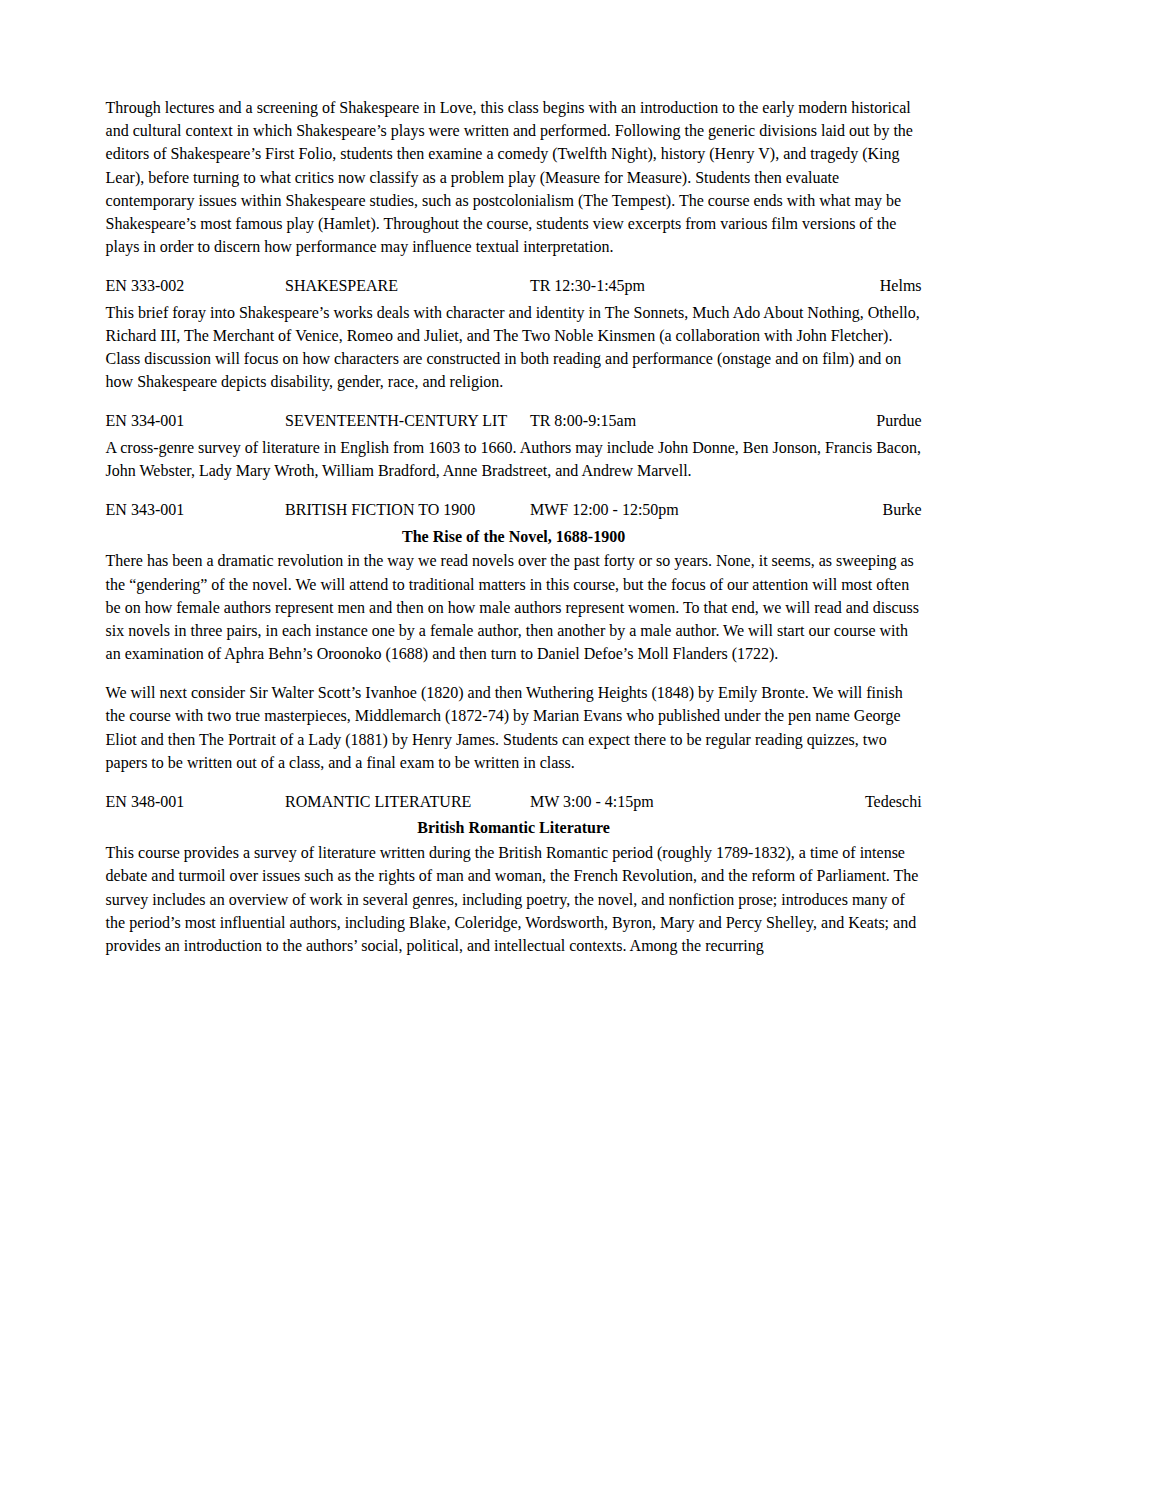Through lectures and a screening of Shakespeare in Love, this class begins with an introduction to the early modern historical and cultural context in which Shakespeare’s plays were written and performed. Following the generic divisions laid out by the editors of Shakespeare’s First Folio, students then examine a comedy (Twelfth Night), history (Henry V), and tragedy (King Lear), before turning to what critics now classify as a problem play (Measure for Measure). Students then evaluate contemporary issues within Shakespeare studies, such as postcolonialism (The Tempest). The course ends with what may be Shakespeare’s most famous play (Hamlet). Throughout the course, students view excerpts from various film versions of the plays in order to discern how performance may influence textual interpretation.
EN 333-002 SHAKESPEARE TR 12:30-1:45pm Helms
This brief foray into Shakespeare’s works deals with character and identity in The Sonnets, Much Ado About Nothing, Othello, Richard III, The Merchant of Venice, Romeo and Juliet, and The Two Noble Kinsmen (a collaboration with John Fletcher). Class discussion will focus on how characters are constructed in both reading and performance (onstage and on film) and on how Shakespeare depicts disability, gender, race, and religion.
EN 334-001 SEVENTEENTH-CENTURY LIT TR 8:00-9:15am Purdue
A cross-genre survey of literature in English from 1603 to 1660. Authors may include John Donne, Ben Jonson, Francis Bacon, John Webster, Lady Mary Wroth, William Bradford, Anne Bradstreet, and Andrew Marvell.
EN 343-001 BRITISH FICTION TO 1900 MWF 12:00 - 12:50pm Burke
The Rise of the Novel, 1688-1900
There has been a dramatic revolution in the way we read novels over the past forty or so years. None, it seems, as sweeping as the “gendering” of the novel. We will attend to traditional matters in this course, but the focus of our attention will most often be on how female authors represent men and then on how male authors represent women. To that end, we will read and discuss six novels in three pairs, in each instance one by a female author, then another by a male author. We will start our course with an examination of Aphra Behn’s Oroonoko (1688) and then turn to Daniel Defoe’s Moll Flanders (1722).
We will next consider Sir Walter Scott’s Ivanhoe (1820) and then Wuthering Heights (1848) by Emily Bronte. We will finish the course with two true masterpieces, Middlemarch (1872-74) by Marian Evans who published under the pen name George Eliot and then The Portrait of a Lady (1881) by Henry James. Students can expect there to be regular reading quizzes, two papers to be written out of a class, and a final exam to be written in class.
EN 348-001 ROMANTIC LITERATURE MW 3:00 - 4:15pm Tedeschi
British Romantic Literature
This course provides a survey of literature written during the British Romantic period (roughly 1789-1832), a time of intense debate and turmoil over issues such as the rights of man and woman, the French Revolution, and the reform of Parliament. The survey includes an overview of work in several genres, including poetry, the novel, and nonfiction prose; introduces many of the period’s most influential authors, including Blake, Coleridge, Wordsworth, Byron, Mary and Percy Shelley, and Keats; and provides an introduction to the authors’ social, political, and intellectual contexts. Among the recurring